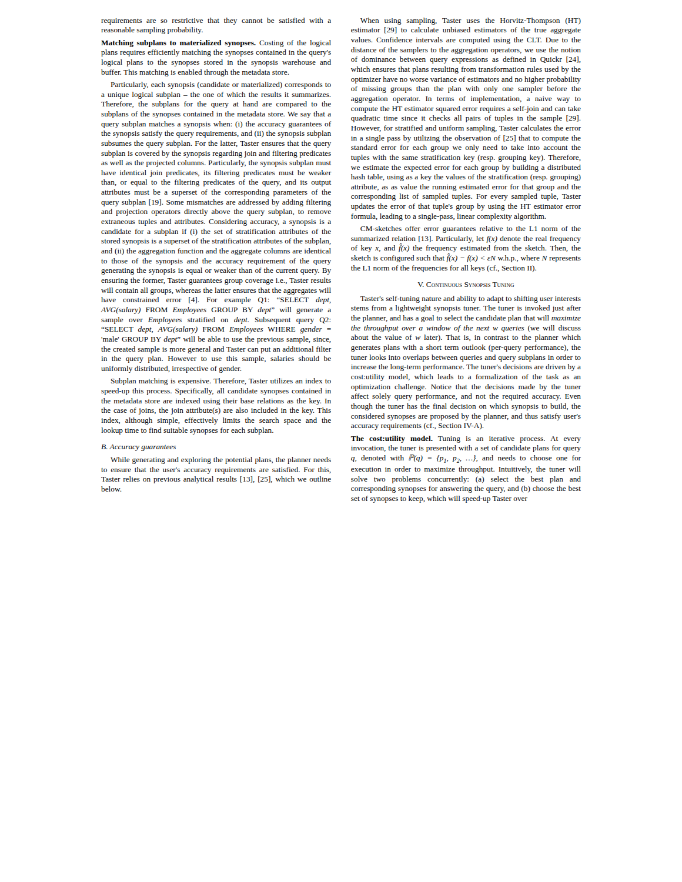requirements are so restrictive that they cannot be satisfied with a reasonable sampling probability.
Matching subplans to materialized synopses. Costing of the logical plans requires efficiently matching the synopses contained in the query's logical plans to the synopses stored in the synopsis warehouse and buffer. This matching is enabled through the metadata store.
Particularly, each synopsis (candidate or materialized) corresponds to a unique logical subplan – the one of which the results it summarizes. Therefore, the subplans for the query at hand are compared to the subplans of the synopses contained in the metadata store. We say that a query subplan matches a synopsis when: (i) the accuracy guarantees of the synopsis satisfy the query requirements, and (ii) the synopsis subplan subsumes the query subplan. For the latter, Taster ensures that the query subplan is covered by the synopsis regarding join and filtering predicates as well as the projected columns. Particularly, the synopsis subplan must have identical join predicates, its filtering predicates must be weaker than, or equal to the filtering predicates of the query, and its output attributes must be a superset of the corresponding parameters of the query subplan [19]. Some mismatches are addressed by adding filtering and projection operators directly above the query subplan, to remove extraneous tuples and attributes. Considering accuracy, a synopsis is a candidate for a subplan if (i) the set of stratification attributes of the stored synopsis is a superset of the stratification attributes of the subplan, and (ii) the aggregation function and the aggregate columns are identical to those of the synopsis and the accuracy requirement of the query generating the synopsis is equal or weaker than of the current query. By ensuring the former, Taster guarantees group coverage i.e., Taster results will contain all groups, whereas the latter ensures that the aggregates will have constrained error [4]. For example Q1: “SELECT dept, AVG(salary) FROM Employees GROUP BY dept” will generate a sample over Employees stratified on dept. Subsequent query Q2: “SELECT dept, AVG(salary) FROM Employees WHERE gender = 'male' GROUP BY dept” will be able to use the previous sample, since, the created sample is more general and Taster can put an additional filter in the query plan. However to use this sample, salaries should be uniformly distributed, irrespective of gender.
Subplan matching is expensive. Therefore, Taster utilizes an index to speed-up this process. Specifically, all candidate synopses contained in the metadata store are indexed using their base relations as the key. In the case of joins, the join attribute(s) are also included in the key. This index, although simple, effectively limits the search space and the lookup time to find suitable synopses for each subplan.
B. Accuracy guarantees
While generating and exploring the potential plans, the planner needs to ensure that the user's accuracy requirements are satisfied. For this, Taster relies on previous analytical results [13], [25], which we outline below.
When using sampling, Taster uses the Horvitz-Thompson (HT) estimator [29] to calculate unbiased estimators of the true aggregate values. Confidence intervals are computed using the CLT. Due to the distance of the samplers to the aggregation operators, we use the notion of dominance between query expressions as defined in Quickr [24], which ensures that plans resulting from transformation rules used by the optimizer have no worse variance of estimators and no higher probability of missing groups than the plan with only one sampler before the aggregation operator. In terms of implementation, a naive way to compute the HT estimator squared error requires a self-join and can take quadratic time since it checks all pairs of tuples in the sample [29]. However, for stratified and uniform sampling, Taster calculates the error in a single pass by utilizing the observation of [25] that to compute the standard error for each group we only need to take into account the tuples with the same stratification key (resp. grouping key). Therefore, we estimate the expected error for each group by building a distributed hash table, using as a key the values of the stratification (resp. grouping) attribute, as as value the running estimated error for that group and the corresponding list of sampled tuples. For every sampled tuple, Taster updates the error of that tuple's group by using the HT estimator error formula, leading to a single-pass, linear complexity algorithm.
CM-sketches offer error guarantees relative to the L1 norm of the summarized relation [13]. Particularly, let f(x) denote the real frequency of key x, and f̂(x) the frequency estimated from the sketch. Then, the sketch is configured such that f̂(x) − f(x) < εN w.h.p., where N represents the L1 norm of the frequencies for all keys (cf., Section II).
V. Continuous Synopsis Tuning
Taster's self-tuning nature and ability to adapt to shifting user interests stems from a lightweight synopsis tuner. The tuner is invoked just after the planner, and has a goal to select the candidate plan that will maximize the throughput over a window of the next w queries (we will discuss about the value of w later). That is, in contrast to the planner which generates plans with a short term outlook (per-query performance), the tuner looks into overlaps between queries and query subplans in order to increase the long-term performance. The tuner's decisions are driven by a cost:utility model, which leads to a formalization of the task as an optimization challenge. Notice that the decisions made by the tuner affect solely query performance, and not the required accuracy. Even though the tuner has the final decision on which synopsis to build, the considered synopses are proposed by the planner, and thus satisfy user's accuracy requirements (cf., Section IV-A).
The cost:utility model. Tuning is an iterative process. At every invocation, the tuner is presented with a set of candidate plans for query q, denoted with ℙ(q) = {p1, p2, …}, and needs to choose one for execution in order to maximize throughput. Intuitively, the tuner will solve two problems concurrently: (a) select the best plan and corresponding synopses for answering the query, and (b) choose the best set of synopses to keep, which will speed-up Taster over